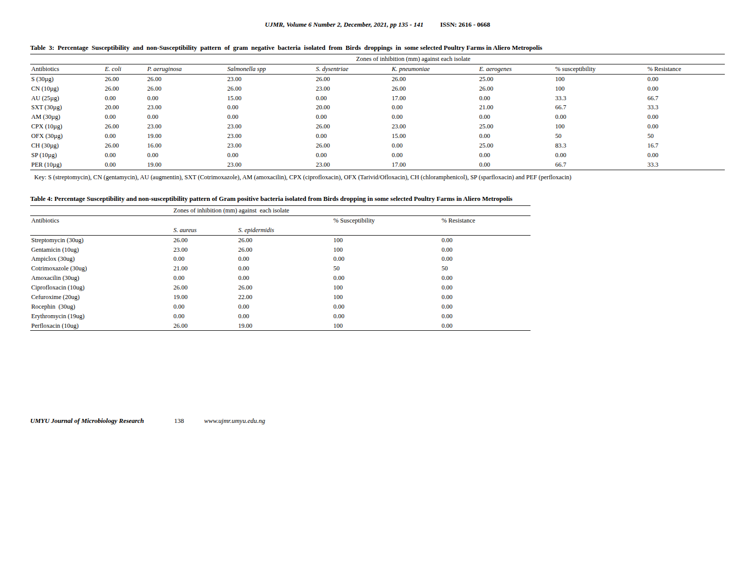UJMR, Volume 6 Number 2, December, 2021, pp 135 - 141 ISSN: 2616 - 0668
Table 3: Percentage Susceptibility and non-Susceptibility pattern of gram negative bacteria isolated from Birds droppings in some selected Poultry Farms in Aliero Metropolis
| | Zones of inhibition (mm) against each isolate |
| Antibiotics | E. coli | P. aeruginosa | Salmonella spp | S. dysentriae | K. pneumoniae | E. aerogenes | % susceptibility | % Resistance |
| S (30µg) | 26.00 | 26.00 | 23.00 | 26.00 | 26.00 | 25.00 | 100 | 0.00 |
| CN (10µg) | 26.00 | 26.00 | 26.00 | 23.00 | 26.00 | 26.00 | 100 | 0.00 |
| AU (25µg) | 0.00 | 0.00 | 15.00 | 0.00 | 17.00 | 0.00 | 33.3 | 66.7 |
| SXT (30µg) | 20.00 | 23.00 | 0.00 | 20.00 | 0.00 | 21.00 | 66.7 | 33.3 |
| AM (30µg) | 0.00 | 0.00 | 0.00 | 0.00 | 0.00 | 0.00 | 0.00 | 0.00 |
| CPX (10µg) | 26.00 | 23.00 | 23.00 | 26.00 | 23.00 | 25.00 | 100 | 0.00 |
| OFX (30µg) | 0.00 | 19.00 | 23.00 | 0.00 | 15.00 | 0.00 | 50 | 50 |
| CH (30µg) | 26.00 | 16.00 | 23.00 | 26.00 | 0.00 | 25.00 | 83.3 | 16.7 |
| SP (10µg) | 0.00 | 0.00 | 0.00 | 0.00 | 0.00 | 0.00 | 0.00 | 0.00 |
| PER (10µg) | 0.00 | 19.00 | 23.00 | 23.00 | 17.00 | 0.00 | 66.7 | 33.3 |
Key: S (streptomycin), CN (gentamycin), AU (augmentin), SXT (Cotrimoxazole), AM (amoxacilin), CPX (ciprofloxacin), OFX (Tarivid/Ofloxacin), CH (chloramphenicol), SP (sparfloxacin) and PEF (perfloxacin)
Table 4: Percentage Susceptibility and non-susceptibility pattern of Gram positive bacteria isolated from Birds dropping in some selected Poultry Farms in Aliero Metropolis
| | Zones of inhibition (mm) against each isolate |
| Antibiotics | | | % Susceptibility | % Resistance |
| | S. aureus | S. epidermidis | | |
| Streptomycin (30ug) | 26.00 | 26.00 | 100 | 0.00 |
| Gentamicin (10ug) | 23.00 | 26.00 | 100 | 0.00 |
| Ampiclox (30ug) | 0.00 | 0.00 | 0.00 | 0.00 |
| Cotrimoxazole (30ug) | 21.00 | 0.00 | 50 | 50 |
| Amoxacilin (30ug) | 0.00 | 0.00 | 0.00 | 0.00 |
| Ciprofloxacin (10ug) | 26.00 | 26.00 | 100 | 0.00 |
| Cefuroxime (20ug) | 19.00 | 22.00 | 100 | 0.00 |
| Rocephin (30ug) | 0.00 | 0.00 | 0.00 | 0.00 |
| Erythromycin (19ug) | 0.00 | 0.00 | 0.00 | 0.00 |
| Perfloxacin (10ug) | 26.00 | 19.00 | 100 | 0.00 |
UMYU Journal of Microbiology Research 138 www.ujmr.umyu.edu.ng